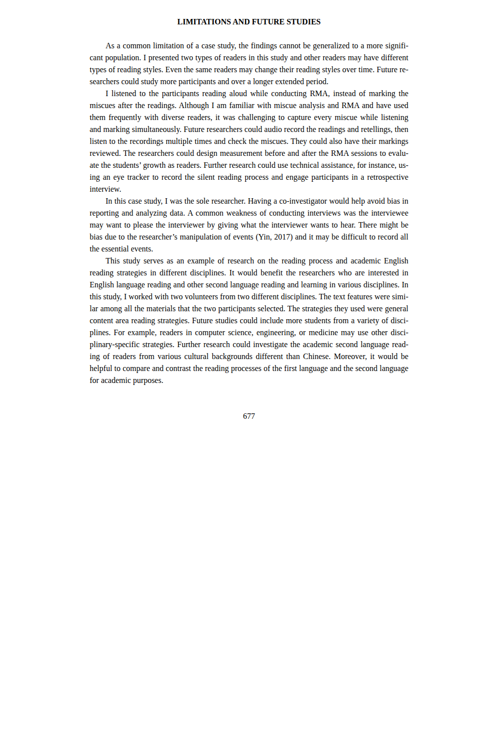Limitations and Future Studies
As a common limitation of a case study, the findings cannot be generalized to a more significant population. I presented two types of readers in this study and other readers may have different types of reading styles. Even the same readers may change their reading styles over time. Future researchers could study more participants and over a longer extended period.
I listened to the participants reading aloud while conducting RMA, instead of marking the miscues after the readings. Although I am familiar with miscue analysis and RMA and have used them frequently with diverse readers, it was challenging to capture every miscue while listening and marking simultaneously. Future researchers could audio record the readings and retellings, then listen to the recordings multiple times and check the miscues. They could also have their markings reviewed. The researchers could design measurement before and after the RMA sessions to evaluate the students’ growth as readers. Further research could use technical assistance, for instance, using an eye tracker to record the silent reading process and engage participants in a retrospective interview.
In this case study, I was the sole researcher. Having a co-investigator would help avoid bias in reporting and analyzing data. A common weakness of conducting interviews was the interviewee may want to please the interviewer by giving what the interviewer wants to hear. There might be bias due to the researcher’s manipulation of events (Yin, 2017) and it may be difficult to record all the essential events.
This study serves as an example of research on the reading process and academic English reading strategies in different disciplines. It would benefit the researchers who are interested in English language reading and other second language reading and learning in various disciplines. In this study, I worked with two volunteers from two different disciplines. The text features were similar among all the materials that the two participants selected. The strategies they used were general content area reading strategies. Future studies could include more students from a variety of disciplines. For example, readers in computer science, engineering, or medicine may use other disciplinary-specific strategies. Further research could investigate the academic second language reading of readers from various cultural backgrounds different than Chinese. Moreover, it would be helpful to compare and contrast the reading processes of the first language and the second language for academic purposes.
677